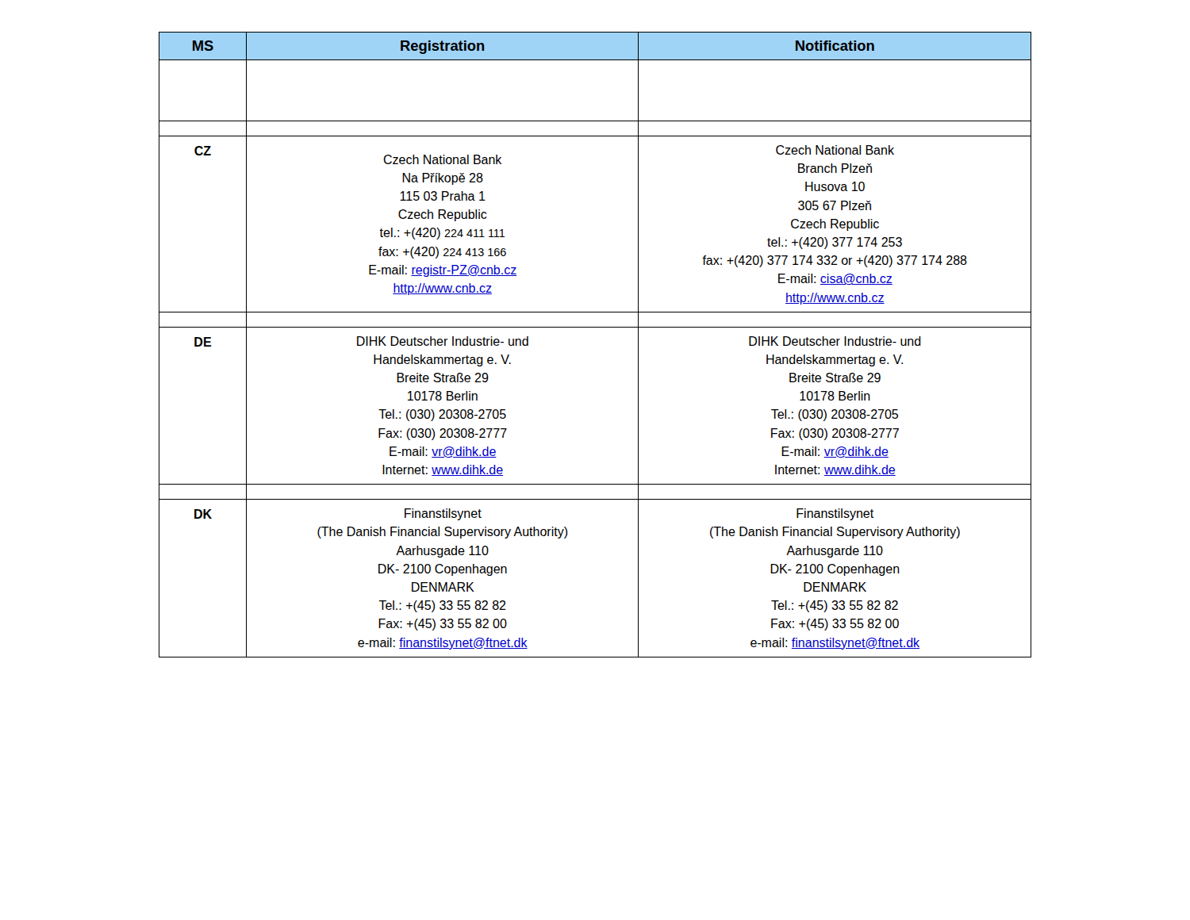| MS | Registration | Notification |
| --- | --- | --- |
| CZ | Czech National Bank Na Příkopě 28 115 03 Praha 1 Czech Republic tel.: +(420) 224 411 111 fax: +(420) 224 413 166 E-mail: registr-PZ@cnb.cz http://www.cnb.cz | Czech National Bank Branch Plzeň Husova 10 305 67 Plzeň Czech Republic tel.: +(420) 377 174 253 fax: +(420) 377 174 332 or +(420) 377 174 288 E-mail: cisa@cnb.cz http://www.cnb.cz |
| DE | DIHK Deutscher Industrie- und Handelskammertag e. V. Breite Straße 29 10178 Berlin Tel.: (030) 20308-2705 Fax: (030) 20308-2777 E-mail: vr@dihk.de Internet: www.dihk.de | DIHK Deutscher Industrie- und Handelskammertag e. V. Breite Straße 29 10178 Berlin Tel.: (030) 20308-2705 Fax: (030) 20308-2777 E-mail: vr@dihk.de Internet: www.dihk.de |
| DK | Finanstilsynet (The Danish Financial Supervisory Authority) Aarhusgade 110 DK- 2100 Copenhagen DENMARK Tel.: +(45) 33 55 82 82 Fax: +(45) 33 55 82 00 e-mail: finanstilsynet@ftnet.dk | Finanstilsynet (The Danish Financial Supervisory Authority) Aarhusgarde 110 DK- 2100 Copenhagen DENMARK Tel.: +(45) 33 55 82 82 Fax: +(45) 33 55 82 00 e-mail: finanstilsynet@ftnet.dk |